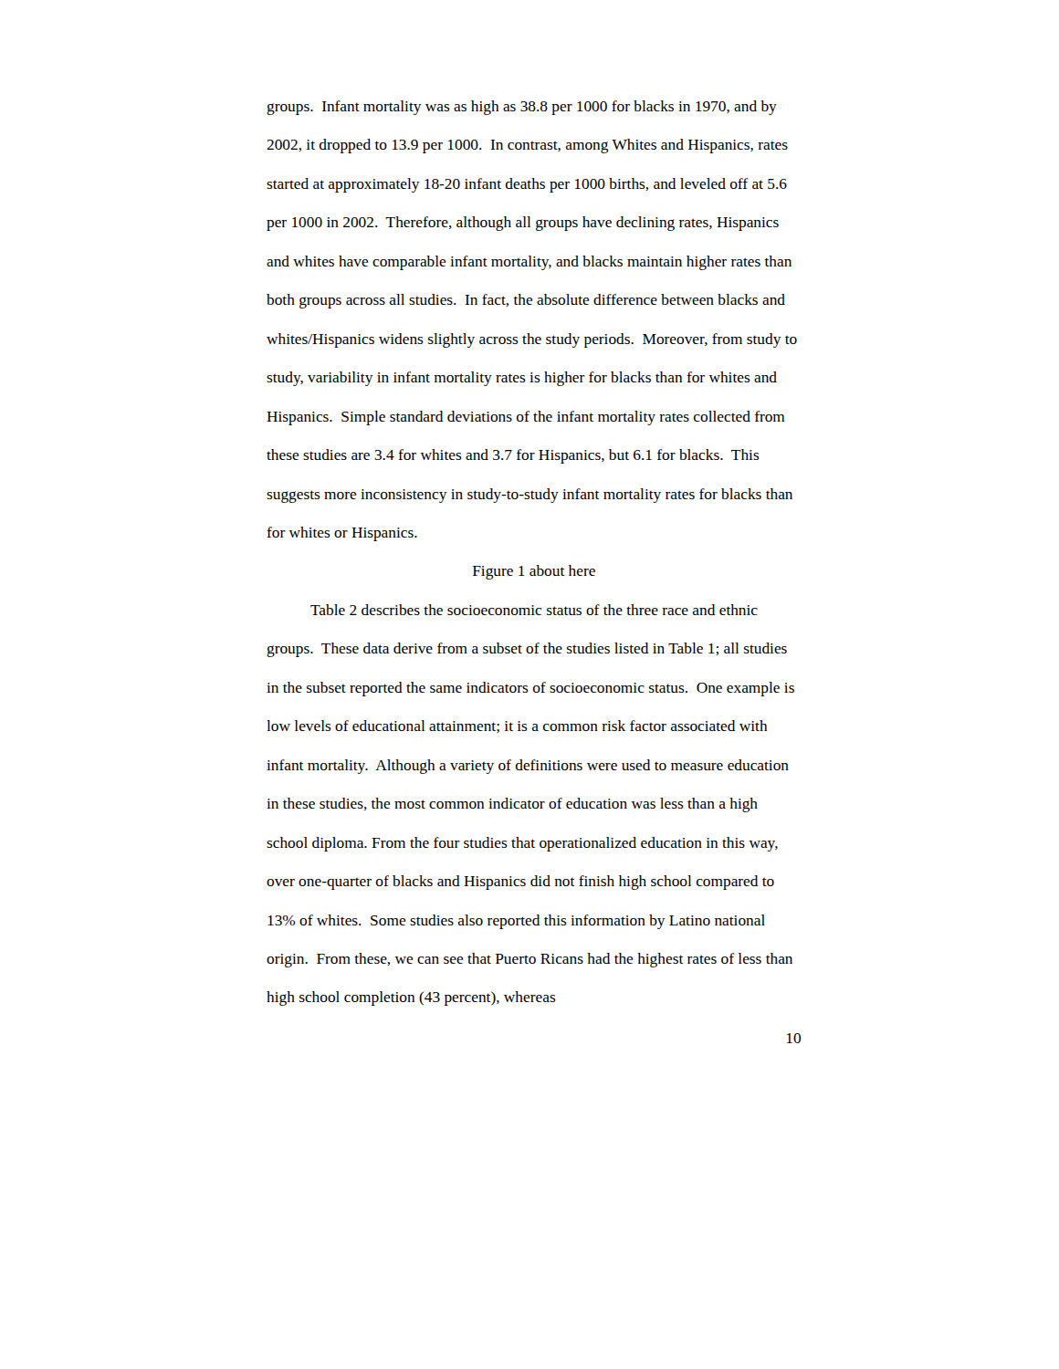groups. Infant mortality was as high as 38.8 per 1000 for blacks in 1970, and by 2002, it dropped to 13.9 per 1000. In contrast, among Whites and Hispanics, rates started at approximately 18-20 infant deaths per 1000 births, and leveled off at 5.6 per 1000 in 2002. Therefore, although all groups have declining rates, Hispanics and whites have comparable infant mortality, and blacks maintain higher rates than both groups across all studies. In fact, the absolute difference between blacks and whites/Hispanics widens slightly across the study periods. Moreover, from study to study, variability in infant mortality rates is higher for blacks than for whites and Hispanics. Simple standard deviations of the infant mortality rates collected from these studies are 3.4 for whites and 3.7 for Hispanics, but 6.1 for blacks. This suggests more inconsistency in study-to-study infant mortality rates for blacks than for whites or Hispanics.
Figure 1 about here
Table 2 describes the socioeconomic status of the three race and ethnic groups. These data derive from a subset of the studies listed in Table 1; all studies in the subset reported the same indicators of socioeconomic status. One example is low levels of educational attainment; it is a common risk factor associated with infant mortality. Although a variety of definitions were used to measure education in these studies, the most common indicator of education was less than a high school diploma. From the four studies that operationalized education in this way, over one-quarter of blacks and Hispanics did not finish high school compared to 13% of whites. Some studies also reported this information by Latino national origin. From these, we can see that Puerto Ricans had the highest rates of less than high school completion (43 percent), whereas
10